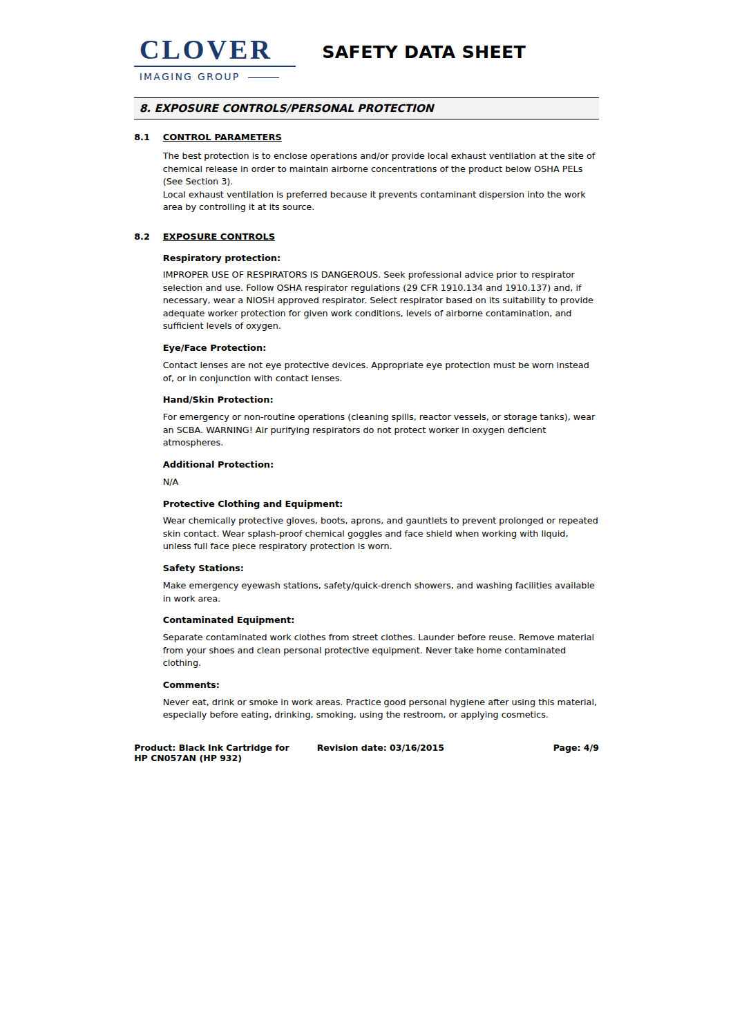CLOVER
IMAGING GROUP
SAFETY DATA SHEET
8. EXPOSURE CONTROLS/PERSONAL PROTECTION
8.1
CONTROL PARAMETERS
The best protection is to enclose operations and/or provide local exhaust ventilation at the site of chemical release in order to maintain airborne concentrations of the product below OSHA PELs (See Section 3).
Local exhaust ventilation is preferred because it prevents contaminant dispersion into the work area by controlling it at its source.
8.2
EXPOSURE CONTROLS
Respiratory protection:
IMPROPER USE OF RESPIRATORS IS DANGEROUS. Seek professional advice prior to respirator selection and use. Follow OSHA respirator regulations (29 CFR 1910.134 and 1910.137) and, if necessary, wear a NIOSH approved respirator. Select respirator based on its suitability to provide adequate worker protection for given work conditions, levels of airborne contamination, and sufficient levels of oxygen.
Eye/Face Protection:
Contact lenses are not eye protective devices. Appropriate eye protection must be worn instead of, or in conjunction with contact lenses.
Hand/Skin Protection:
For emergency or non-routine operations (cleaning spills, reactor vessels, or storage tanks), wear an SCBA. WARNING! Air purifying respirators do not protect worker in oxygen deficient atmospheres.
Additional Protection:
N/A
Protective Clothing and Equipment:
Wear chemically protective gloves, boots, aprons, and gauntlets to prevent prolonged or repeated skin contact. Wear splash-proof chemical goggles and face shield when working with liquid, unless full face piece respiratory protection is worn.
Safety Stations:
Make emergency eyewash stations, safety/quick-drench showers, and washing facilities available in work area.
Contaminated Equipment:
Separate contaminated work clothes from street clothes. Launder before reuse. Remove material from your shoes and clean personal protective equipment. Never take home contaminated clothing.
Comments:
Never eat, drink or smoke in work areas. Practice good personal hygiene after using this material, especially before eating, drinking, smoking, using the restroom, or applying cosmetics.
Product: Black Ink Cartridge for HP CN057AN (HP 932)
Revision date: 03/16/2015
Page: 4/9